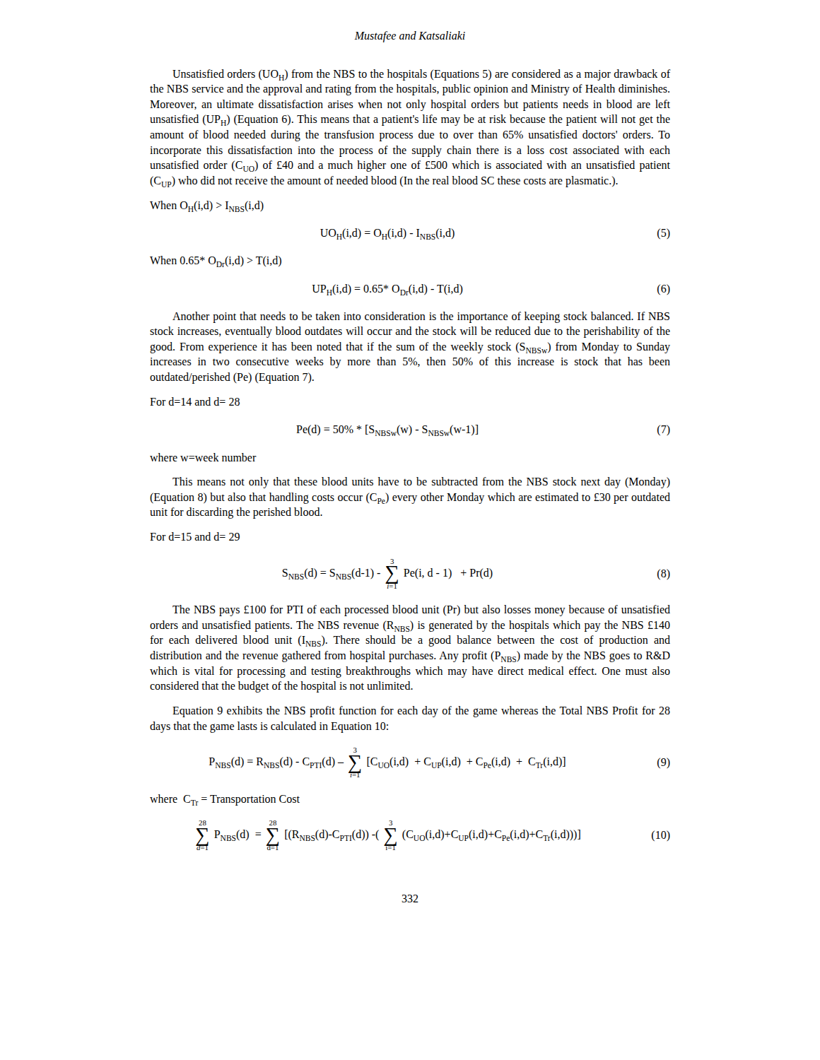Mustafee and Katsaliaki
Unsatisfied orders (UOH) from the NBS to the hospitals (Equations 5) are considered as a major drawback of the NBS service and the approval and rating from the hospitals, public opinion and Ministry of Health diminishes. Moreover, an ultimate dissatisfaction arises when not only hospital orders but patients needs in blood are left unsatisfied (UPH) (Equation 6). This means that a patient's life may be at risk because the patient will not get the amount of blood needed during the transfusion process due to over than 65% unsatisfied doctors' orders. To incorporate this dissatisfaction into the process of the supply chain there is a loss cost associated with each unsatisfied order (CUO) of £40 and a much higher one of £500 which is associated with an unsatisfied patient (CUP) who did not receive the amount of needed blood (In the real blood SC these costs are plasmatic.).
When OH(i,d) > INBS(i,d)
UOH(i,d) = OH(i,d) - INBS(i,d)
(5)
When 0.65* ODr(i,d) > T(i,d)
UPH(i,d) = 0.65* ODr(i,d) - T(i,d)
(6)
Another point that needs to be taken into consideration is the importance of keeping stock balanced. If NBS stock increases, eventually blood outdates will occur and the stock will be reduced due to the perishability of the good. From experience it has been noted that if the sum of the weekly stock (SNBSw) from Monday to Sunday increases in two consecutive weeks by more than 5%, then 50% of this increase is stock that has been outdated/perished (Pe) (Equation 7).
For d=14 and d= 28
Pe(d) = 50% * [SNBSw(w) - SNBSw(w-1)]
(7)
where w=week number
This means not only that these blood units have to be subtracted from the NBS stock next day (Monday) (Equation 8) but also that handling costs occur (CPe) every other Monday which are estimated to £30 per outdated unit for discarding the perished blood.
For d=15 and d= 29
SNBS(d) = SNBS(d-1) - 3∑i=1 Pe(i, d - 1) + Pr(d)
(8)
The NBS pays £100 for PTI of each processed blood unit (Pr) but also losses money because of unsatisfied orders and unsatisfied patients. The NBS revenue (RNBS) is generated by the hospitals which pay the NBS £140 for each delivered blood unit (INBS). There should be a good balance between the cost of production and distribution and the revenue gathered from hospital purchases. Any profit (PNBS) made by the NBS goes to R&D which is vital for processing and testing breakthroughs which may have direct medical effect. One must also considered that the budget of the hospital is not unlimited.
Equation 9 exhibits the NBS profit function for each day of the game whereas the Total NBS Profit for 28 days that the game lasts is calculated in Equation 10:
PNBS(d) = RNBS(d) - CPTI(d) – 3∑i=1 [CUO(i,d) + CUP(i,d) + CPe(i,d) + CTr(i,d)]
(9)
where CTr = Transportation Cost
28∑d=1 PNBS(d) = 28∑d=1 [(RNBS(d)-CPTI(d)) -( 3∑i=1 (CUO(i,d)+CUP(i,d)+CPe(i,d)+CTr(i,d)))]
(10)
332